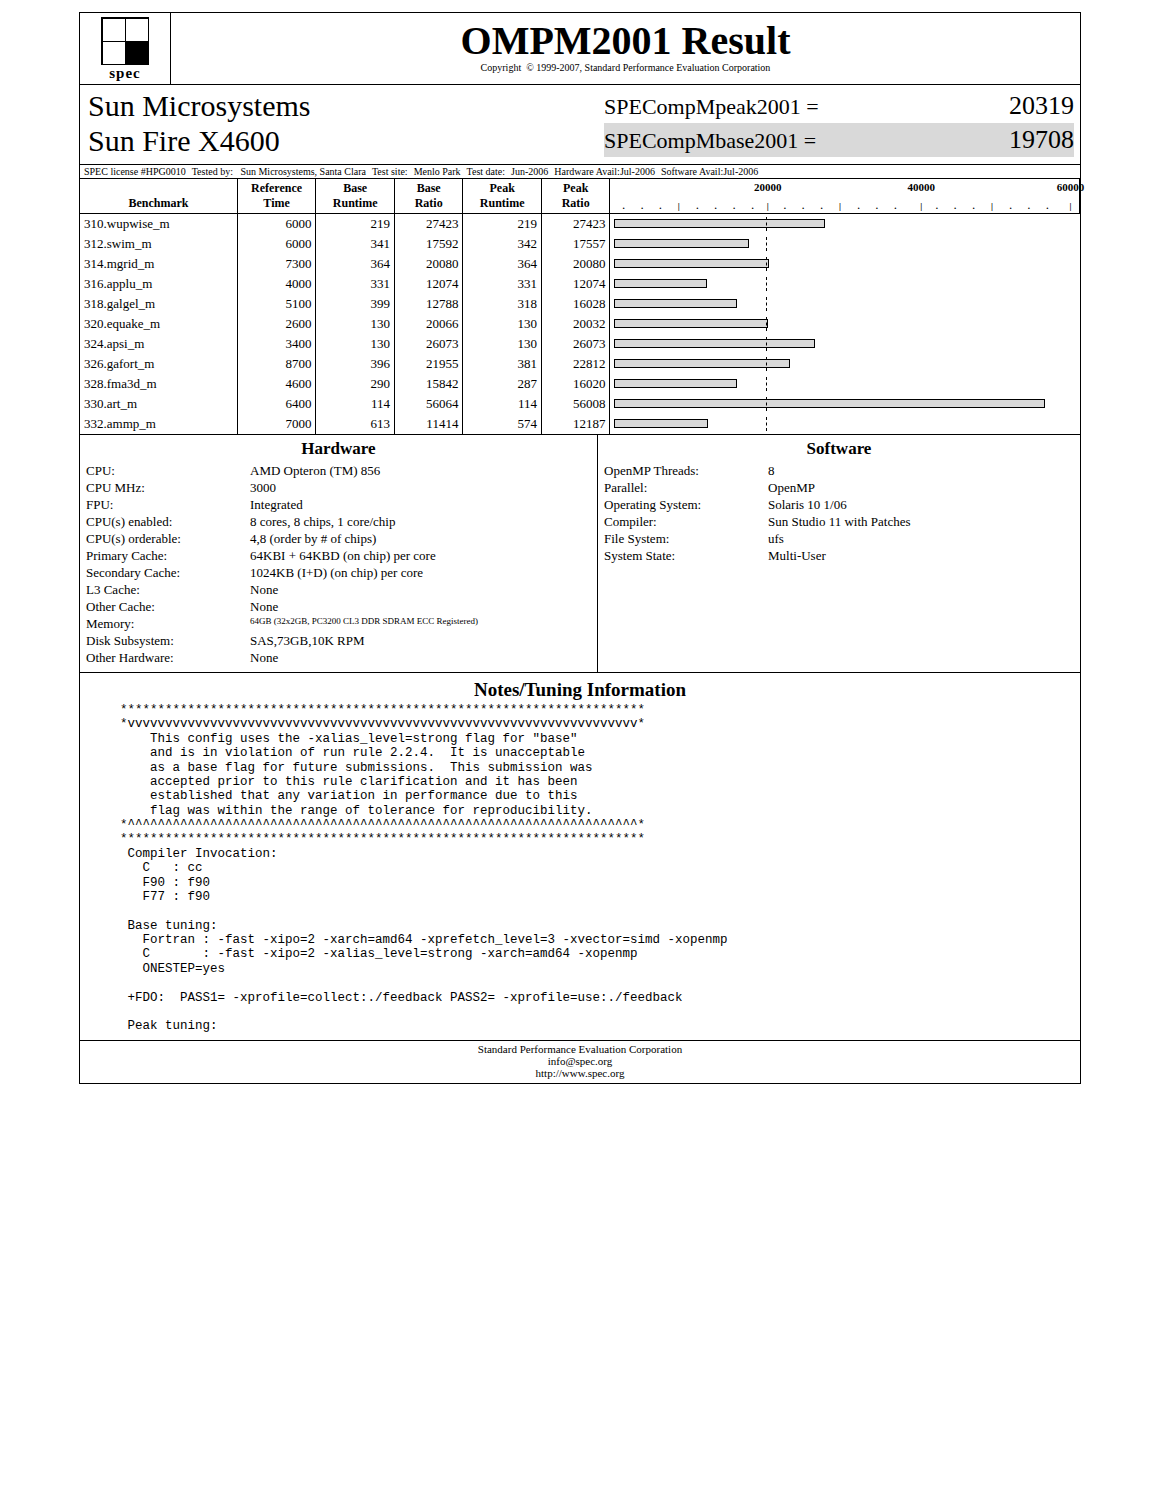spec
OMPM2001 Result
Copyright © 1999-2007, Standard Performance Evaluation Corporation
Sun Microsystems
Sun Fire X4600
SPECompMpeak2001 =
20319
SPECompMbase2001 =
19708
SPEC license #HPG0010 Tested by: Sun Microsystems, Santa Clara Test site: Menlo Park Test date: Jun-2006 Hardware Avail:Jul-2006 Software Avail:Jul-2006
| Benchmark | Reference Time | Base Runtime | Base Ratio | Peak Runtime | Peak Ratio | 20000 40000 60000 . . . / . . . . / . . . / . . . / . . . / . . . / |
| --- | --- | --- | --- | --- | --- | --- |
| 310.wupwise_m | 6000 | 219 | 27423 | 219 | 27423 | |
| 312.swim_m | 6000 | 341 | 17592 | 342 | 17557 | |
| 314.mgrid_m | 7300 | 364 | 20080 | 364 | 20080 | |
| 316.applu_m | 4000 | 331 | 12074 | 331 | 12074 | |
| 318.galgel_m | 5100 | 399 | 12788 | 318 | 16028 | |
| 320.equake_m | 2600 | 130 | 20066 | 130 | 20032 | |
| 324.apsi_m | 3400 | 130 | 26073 | 130 | 26073 | |
| 326.gafort_m | 8700 | 396 | 21955 | 381 | 22812 | |
| 328.fma3d_m | 4600 | 290 | 15842 | 287 | 16020 | |
| 330.art_m | 6400 | 114 | 56064 | 114 | 56008 | |
| 332.ammp_m | 7000 | 613 | 11414 | 574 | 12187 | |
Hardware
CPU:
AMD Opteron (TM) 856
CPU MHz:
3000
FPU:
Integrated
CPU(s) enabled:
8 cores, 8 chips, 1 core/chip
CPU(s) orderable:
4,8 (order by # of chips)
Primary Cache:
64KBI + 64KBD (on chip) per core
Secondary Cache:
1024KB (I+D) (on chip) per core
L3 Cache:
None
Other Cache:
None
Memory:
64GB (32x2GB, PC3200 CL3 DDR SDRAM ECC Registered)
Disk Subsystem:
SAS,73GB,10K RPM
Other Hardware:
None
Software
OpenMP Threads:
8
Parallel:
OpenMP
Operating System:
Solaris 10 1/06
Compiler:
Sun Studio 11 with Patches
File System:
ufs
System State:
Multi-User
Notes/Tuning Information
**********************************************************************
*vvvvvvvvvvvvvvvvvvvvvvvvvvvvvvvvvvvvvvvvvvvvvvvvvvvvvvvvvvvvvvvvvvvv*
    This config uses the -xalias_level=strong flag for "base"
    and is in violation of run rule 2.2.4.  It is unacceptable
    as a base flag for future submissions.  This submission was
    accepted prior to this rule clarification and it has been
    established that any variation in performance due to this
    flag was within the range of tolerance for reproducibility.
*^^^^^^^^^^^^^^^^^^^^^^^^^^^^^^^^^^^^^^^^^^^^^^^^^^^^^^^^^^^^^^^^^^^^*
**********************************************************************
 Compiler Invocation:
   C   : cc
   F90 : f90
   F77 : f90

 Base tuning:
   Fortran : -fast -xipo=2 -xarch=amd64 -xprefetch_level=3 -xvector=simd -xopenmp
   C       : -fast -xipo=2 -xalias_level=strong -xarch=amd64 -xopenmp
   ONESTEP=yes

 +FDO:  PASS1= -xprofile=collect:./feedback PASS2= -xprofile=use:./feedback

 Peak tuning:
Standard Performance Evaluation Corporation
info@spec.org
http://www.spec.org